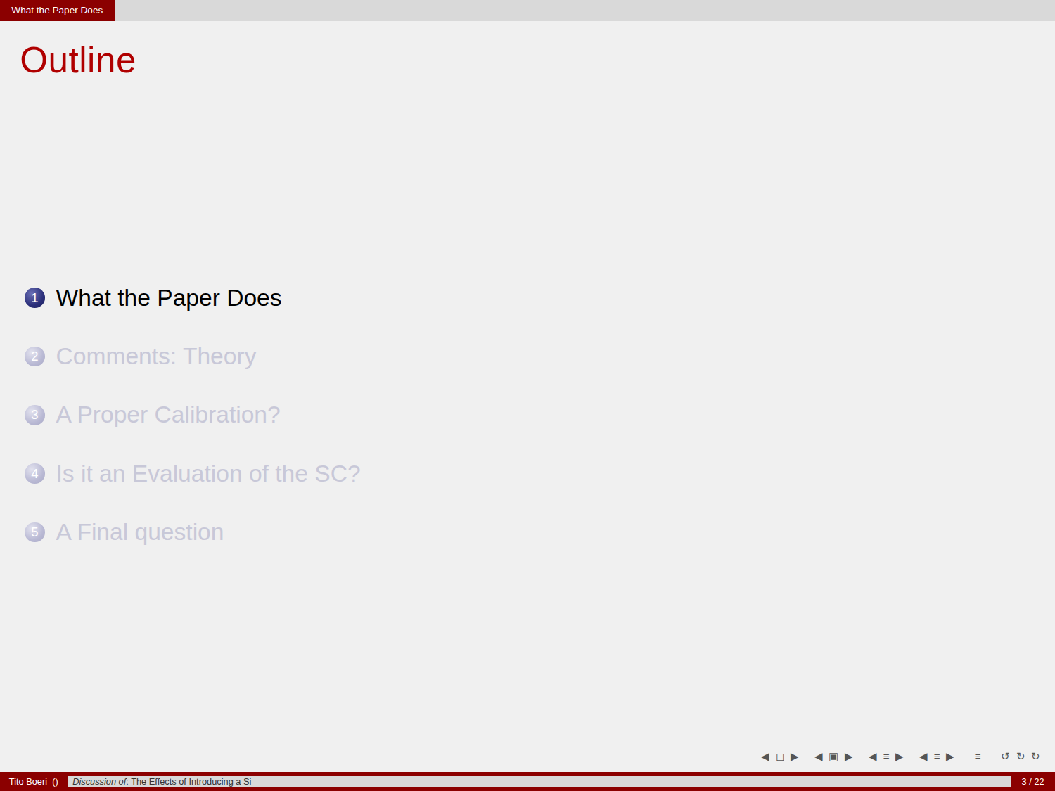What the Paper Does
Outline
1 What the Paper Does
2 Comments: Theory
3 A Proper Calibration?
4 Is it an Evaluation of the SC?
5 A Final question
◀ ◻ ▶ ◀ ▣ ▶ ◀ ≡ ▶ ◀ ≡ ▶ ≡ ↺ ↻ ↻
Tito Boeri ()
Discussion of: The Effects of Introducing a Si
3 / 22